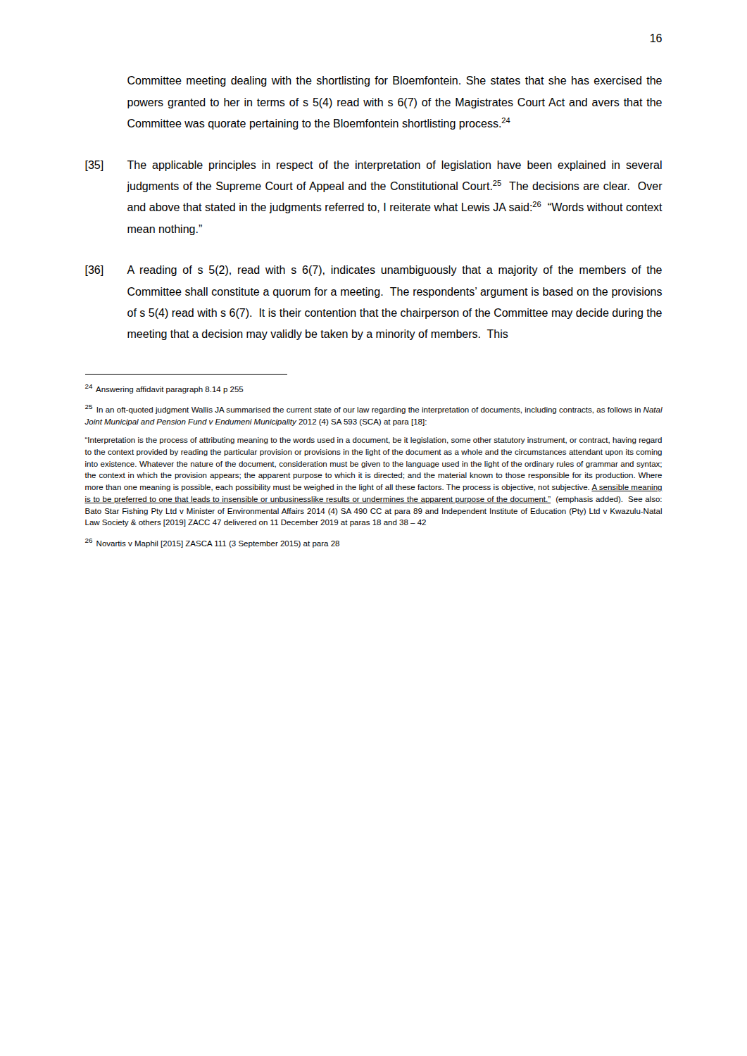16
Committee meeting dealing with the shortlisting for Bloemfontein. She states that she has exercised the powers granted to her in terms of s 5(4) read with s 6(7) of the Magistrates Court Act and avers that the Committee was quorate pertaining to the Bloemfontein shortlisting process.24
[35]
The applicable principles in respect of the interpretation of legislation have been explained in several judgments of the Supreme Court of Appeal and the Constitutional Court.25 The decisions are clear. Over and above that stated in the judgments referred to, I reiterate what Lewis JA said:26 “Words without context mean nothing.”
[36]
A reading of s 5(2), read with s 6(7), indicates unambiguously that a majority of the members of the Committee shall constitute a quorum for a meeting. The respondents’ argument is based on the provisions of s 5(4) read with s 6(7). It is their contention that the chairperson of the Committee may decide during the meeting that a decision may validly be taken by a minority of members. This
24 Answering affidavit paragraph 8.14 p 255
25 In an oft-quoted judgment Wallis JA summarised the current state of our law regarding the interpretation of documents, including contracts, as follows in Natal Joint Municipal and Pension Fund v Endumeni Municipality 2012 (4) SA 593 (SCA) at para [18]:
“Interpretation is the process of attributing meaning to the words used in a document, be it legislation, some other statutory instrument, or contract, having regard to the context provided by reading the particular provision or provisions in the light of the document as a whole and the circumstances attendant upon its coming into existence. Whatever the nature of the document, consideration must be given to the language used in the light of the ordinary rules of grammar and syntax; the context in which the provision appears; the apparent purpose to which it is directed; and the material known to those responsible for its production. Where more than one meaning is possible, each possibility must be weighed in the light of all these factors. The process is objective, not subjective. A sensible meaning is to be preferred to one that leads to insensible or unbusinesslike results or undermines the apparent purpose of the document.” (emphasis added). See also: Bato Star Fishing Pty Ltd v Minister of Environmental Affairs 2014 (4) SA 490 CC at para 89 and Independent Institute of Education (Pty) Ltd v Kwazulu-Natal Law Society & others [2019] ZACC 47 delivered on 11 December 2019 at paras 18 and 38 – 42
26 Novartis v Maphil [2015] ZASCA 111 (3 September 2015) at para 28